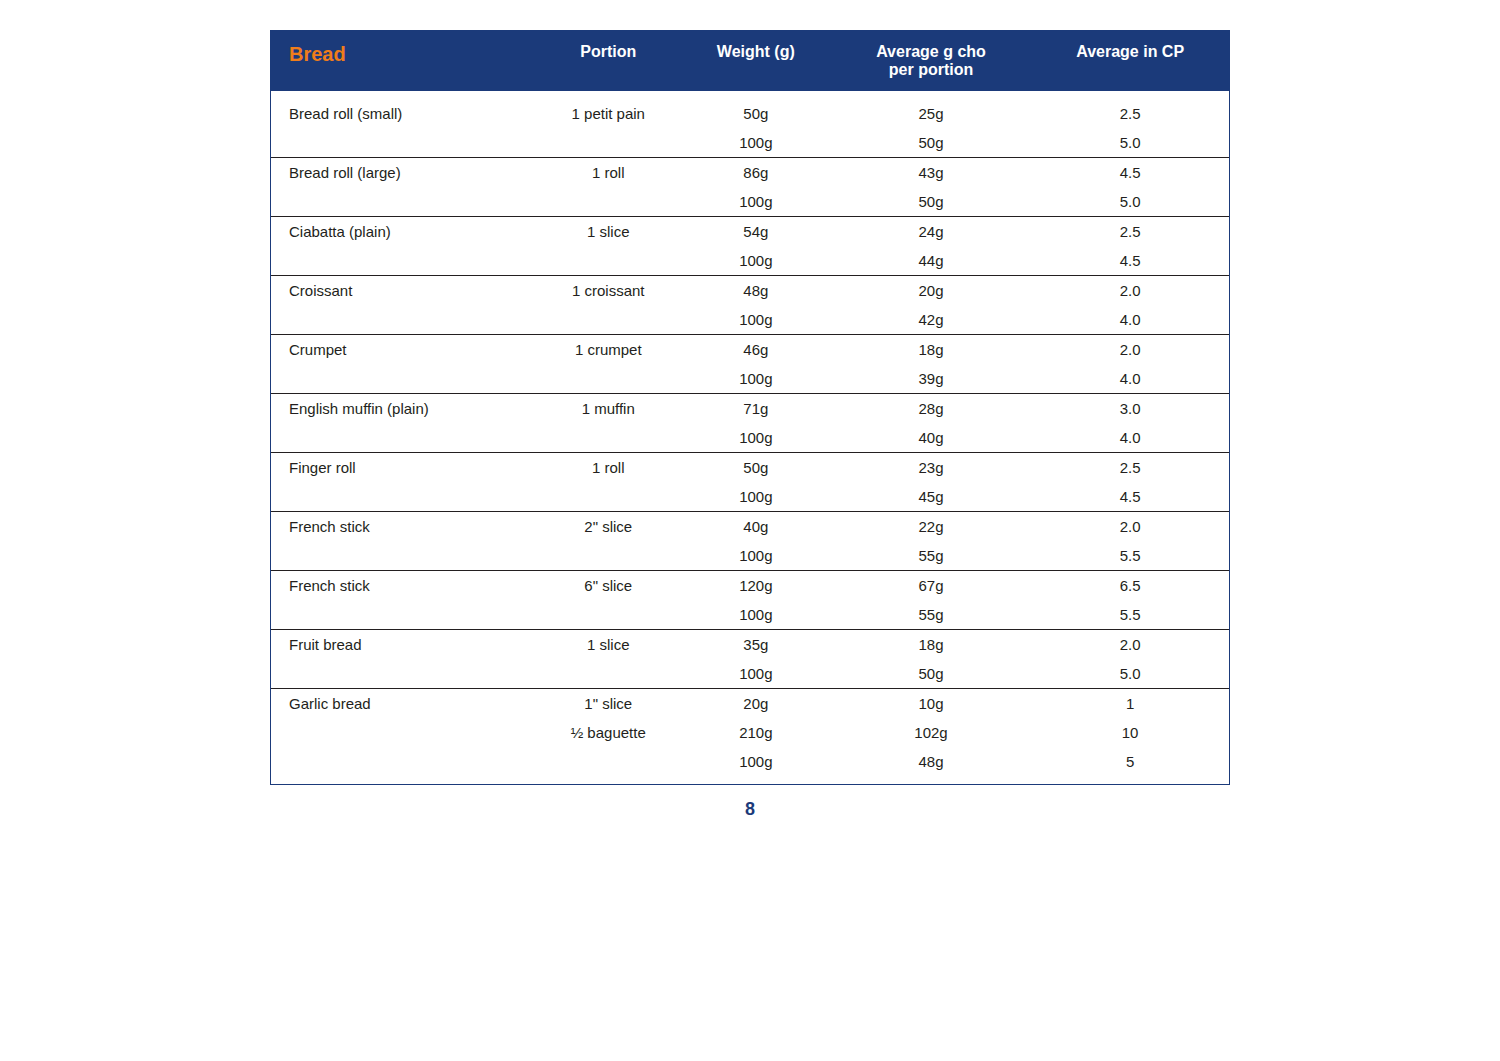| Bread | Portion | Weight (g) | Average g cho per portion | Average in CP |
| --- | --- | --- | --- | --- |
| Bread roll (small) | 1 petit pain | 50g | 25g | 2.5 |
| | | 100g | 50g | 5.0 |
| Bread roll (large) | 1 roll | 86g | 43g | 4.5 |
| | | 100g | 50g | 5.0 |
| Ciabatta (plain) | 1 slice | 54g | 24g | 2.5 |
| | | 100g | 44g | 4.5 |
| Croissant | 1 croissant | 48g | 20g | 2.0 |
| | | 100g | 42g | 4.0 |
| Crumpet | 1 crumpet | 46g | 18g | 2.0 |
| | | 100g | 39g | 4.0 |
| English muffin (plain) | 1 muffin | 71g | 28g | 3.0 |
| | | 100g | 40g | 4.0 |
| Finger roll | 1 roll | 50g | 23g | 2.5 |
| | | 100g | 45g | 4.5 |
| French stick | 2" slice | 40g | 22g | 2.0 |
| | | 100g | 55g | 5.5 |
| French stick | 6" slice | 120g | 67g | 6.5 |
| | | 100g | 55g | 5.5 |
| Fruit bread | 1 slice | 35g | 18g | 2.0 |
| | | 100g | 50g | 5.0 |
| Garlic bread | 1" slice | 20g | 10g | 1 |
| | ½ baguette | 210g | 102g | 10 |
| | | 100g | 48g | 5 |
8